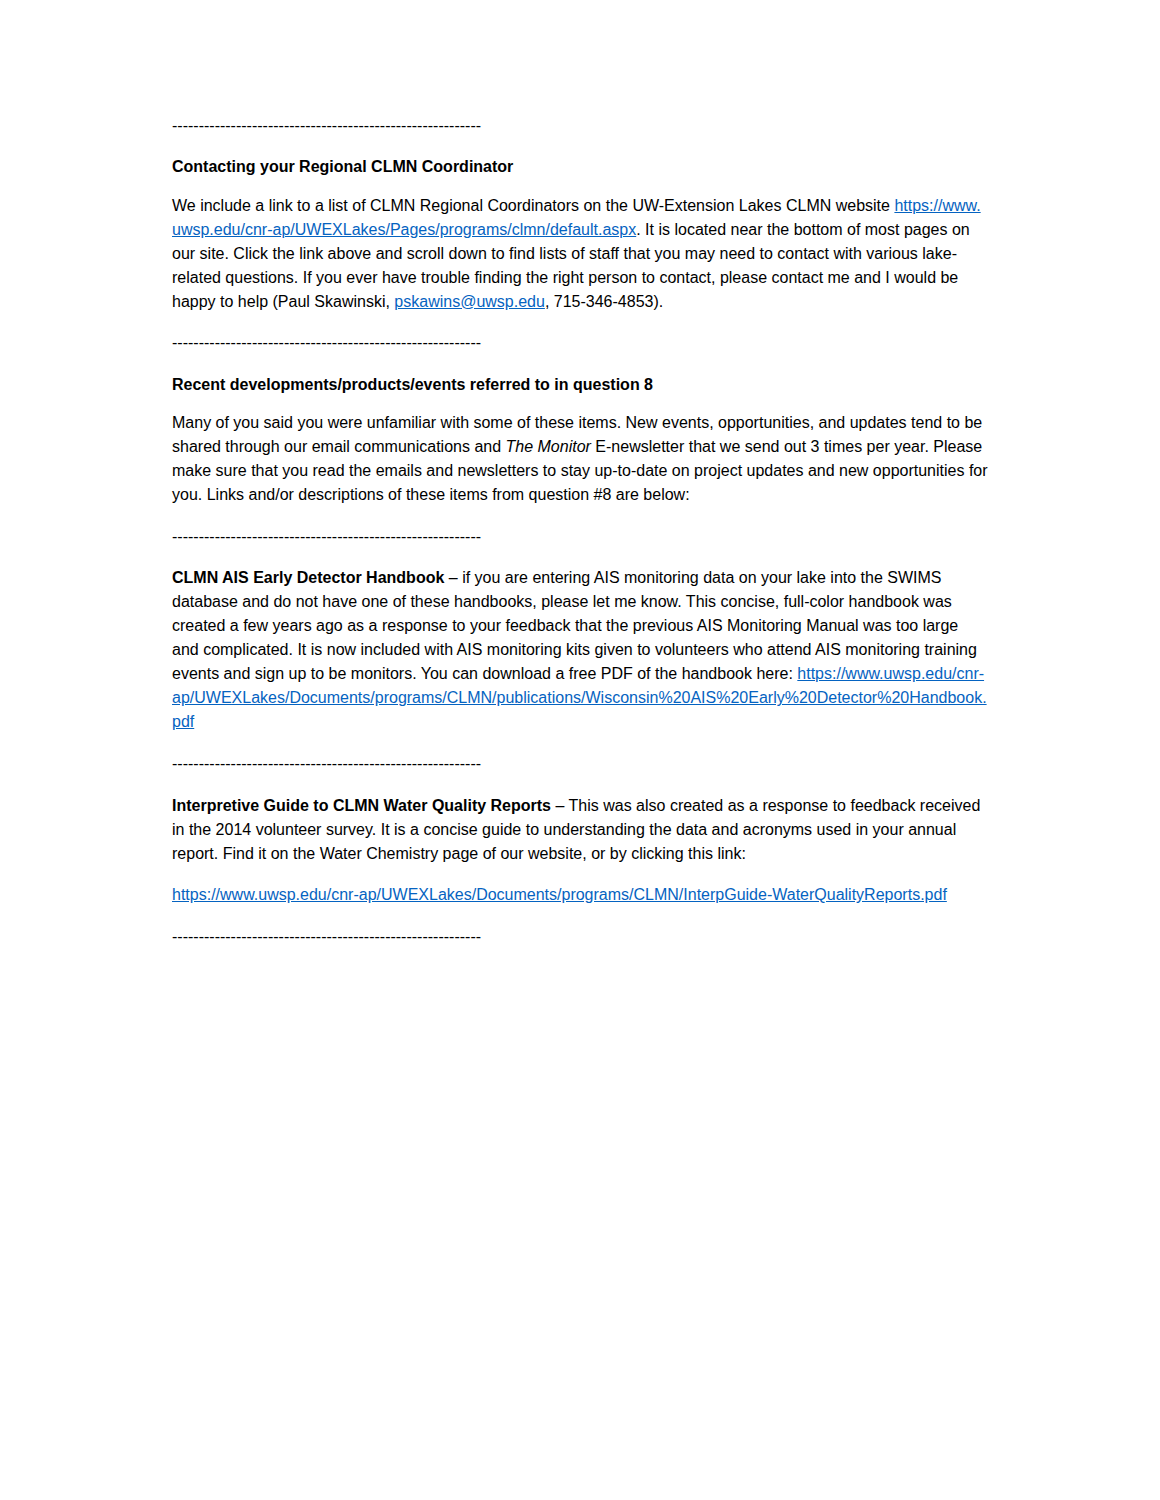----------------------------------------------------------
Contacting your Regional CLMN Coordinator
We include a link to a list of CLMN Regional Coordinators on the UW-Extension Lakes CLMN website https://www.uwsp.edu/cnr-ap/UWEXLakes/Pages/programs/clmn/default.aspx. It is located near the bottom of most pages on our site. Click the link above and scroll down to find lists of staff that you may need to contact with various lake-related questions. If you ever have trouble finding the right person to contact, please contact me and I would be happy to help (Paul Skawinski, pskawins@uwsp.edu, 715-346-4853).
----------------------------------------------------------
Recent developments/products/events referred to in question 8
Many of you said you were unfamiliar with some of these items. New events, opportunities, and updates tend to be shared through our email communications and The Monitor E-newsletter that we send out 3 times per year. Please make sure that you read the emails and newsletters to stay up-to-date on project updates and new opportunities for you. Links and/or descriptions of these items from question #8 are below:
----------------------------------------------------------
CLMN AIS Early Detector Handbook – if you are entering AIS monitoring data on your lake into the SWIMS database and do not have one of these handbooks, please let me know. This concise, full-color handbook was created a few years ago as a response to your feedback that the previous AIS Monitoring Manual was too large and complicated. It is now included with AIS monitoring kits given to volunteers who attend AIS monitoring training events and sign up to be monitors. You can download a free PDF of the handbook here: https://www.uwsp.edu/cnr-ap/UWEXLakes/Documents/programs/CLMN/publications/Wisconsin%20AIS%20Early%20Detector%20Handbook.pdf
----------------------------------------------------------
Interpretive Guide to CLMN Water Quality Reports – This was also created as a response to feedback received in the 2014 volunteer survey. It is a concise guide to understanding the data and acronyms used in your annual report. Find it on the Water Chemistry page of our website, or by clicking this link:
https://www.uwsp.edu/cnr-ap/UWEXLakes/Documents/programs/CLMN/InterpGuide-WaterQualityReports.pdf
----------------------------------------------------------